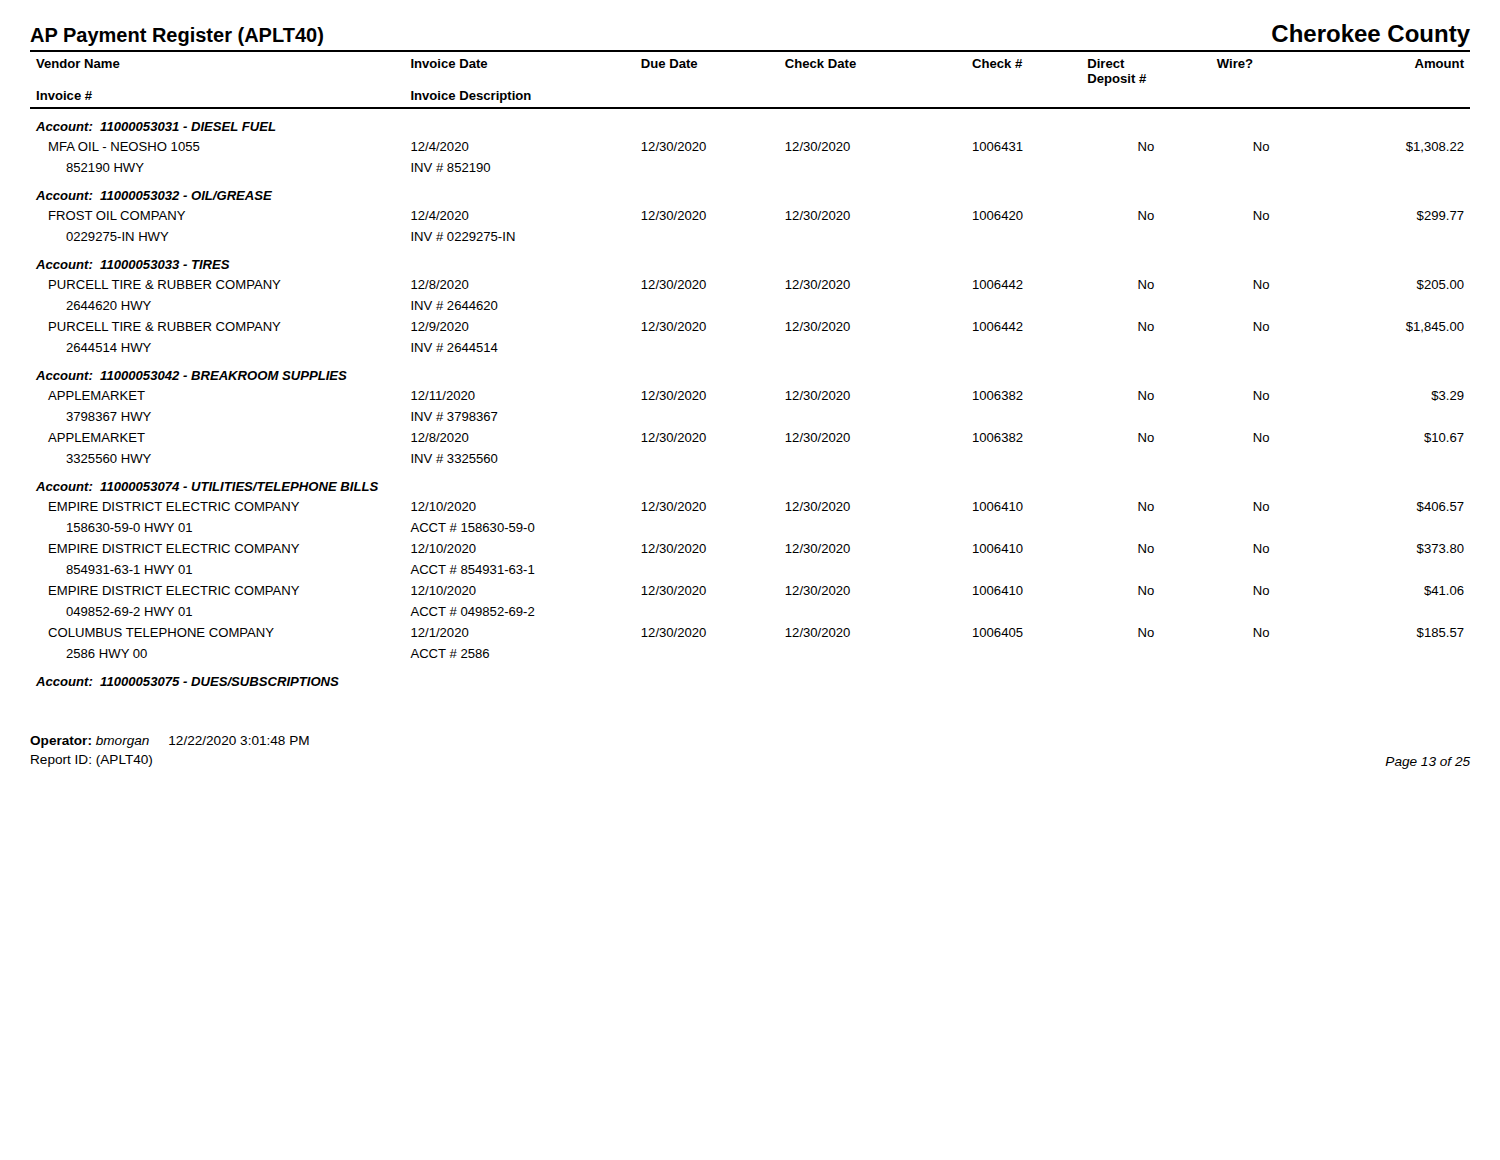AP Payment Register (APLT40)
Cherokee County
| Vendor Name | Invoice Date | Due Date | Check Date | Check # | Direct Deposit # | Wire? | Amount |
| --- | --- | --- | --- | --- | --- | --- | --- |
| Invoice # | Invoice Description | | | | | | |
| Account: 11000053031 - DIESEL FUEL |
| MFA OIL - NEOSHO 1055 | 12/4/2020 | 12/30/2020 | 12/30/2020 | 1006431 | No | No | $1,308.22 |
| 852190 HWY | INV # 852190 | | | | | | |
| Account: 11000053032 - OIL/GREASE |
| FROST OIL COMPANY | 12/4/2020 | 12/30/2020 | 12/30/2020 | 1006420 | No | No | $299.77 |
| 0229275-IN HWY | INV # 0229275-IN | | | | | | |
| Account: 11000053033 - TIRES |
| PURCELL TIRE & RUBBER COMPANY | 12/8/2020 | 12/30/2020 | 12/30/2020 | 1006442 | No | No | $205.00 |
| 2644620 HWY | INV # 2644620 | | | | | | |
| PURCELL TIRE & RUBBER COMPANY | 12/9/2020 | 12/30/2020 | 12/30/2020 | 1006442 | No | No | $1,845.00 |
| 2644514 HWY | INV # 2644514 | | | | | | |
| Account: 11000053042 - BREAKROOM SUPPLIES |
| APPLEMARKET | 12/11/2020 | 12/30/2020 | 12/30/2020 | 1006382 | No | No | $3.29 |
| 3798367 HWY | INV # 3798367 | | | | | | |
| APPLEMARKET | 12/8/2020 | 12/30/2020 | 12/30/2020 | 1006382 | No | No | $10.67 |
| 3325560 HWY | INV # 3325560 | | | | | | |
| Account: 11000053074 - UTILITIES/TELEPHONE BILLS |
| EMPIRE DISTRICT ELECTRIC COMPANY | 12/10/2020 | 12/30/2020 | 12/30/2020 | 1006410 | No | No | $406.57 |
| 158630-59-0 HWY 01 | ACCT # 158630-59-0 | | | | | | |
| EMPIRE DISTRICT ELECTRIC COMPANY | 12/10/2020 | 12/30/2020 | 12/30/2020 | 1006410 | No | No | $373.80 |
| 854931-63-1 HWY 01 | ACCT # 854931-63-1 | | | | | | |
| EMPIRE DISTRICT ELECTRIC COMPANY | 12/10/2020 | 12/30/2020 | 12/30/2020 | 1006410 | No | No | $41.06 |
| 049852-69-2 HWY 01 | ACCT # 049852-69-2 | | | | | | |
| COLUMBUS TELEPHONE COMPANY | 12/1/2020 | 12/30/2020 | 12/30/2020 | 1006405 | No | No | $185.57 |
| 2586 HWY 00 | ACCT # 2586 | | | | | | |
| Account: 11000053075 - DUES/SUBSCRIPTIONS |
Operator: bmorgan 12/22/2020 3:01:48 PM
Report ID: (APLT40)
Page 13 of 25